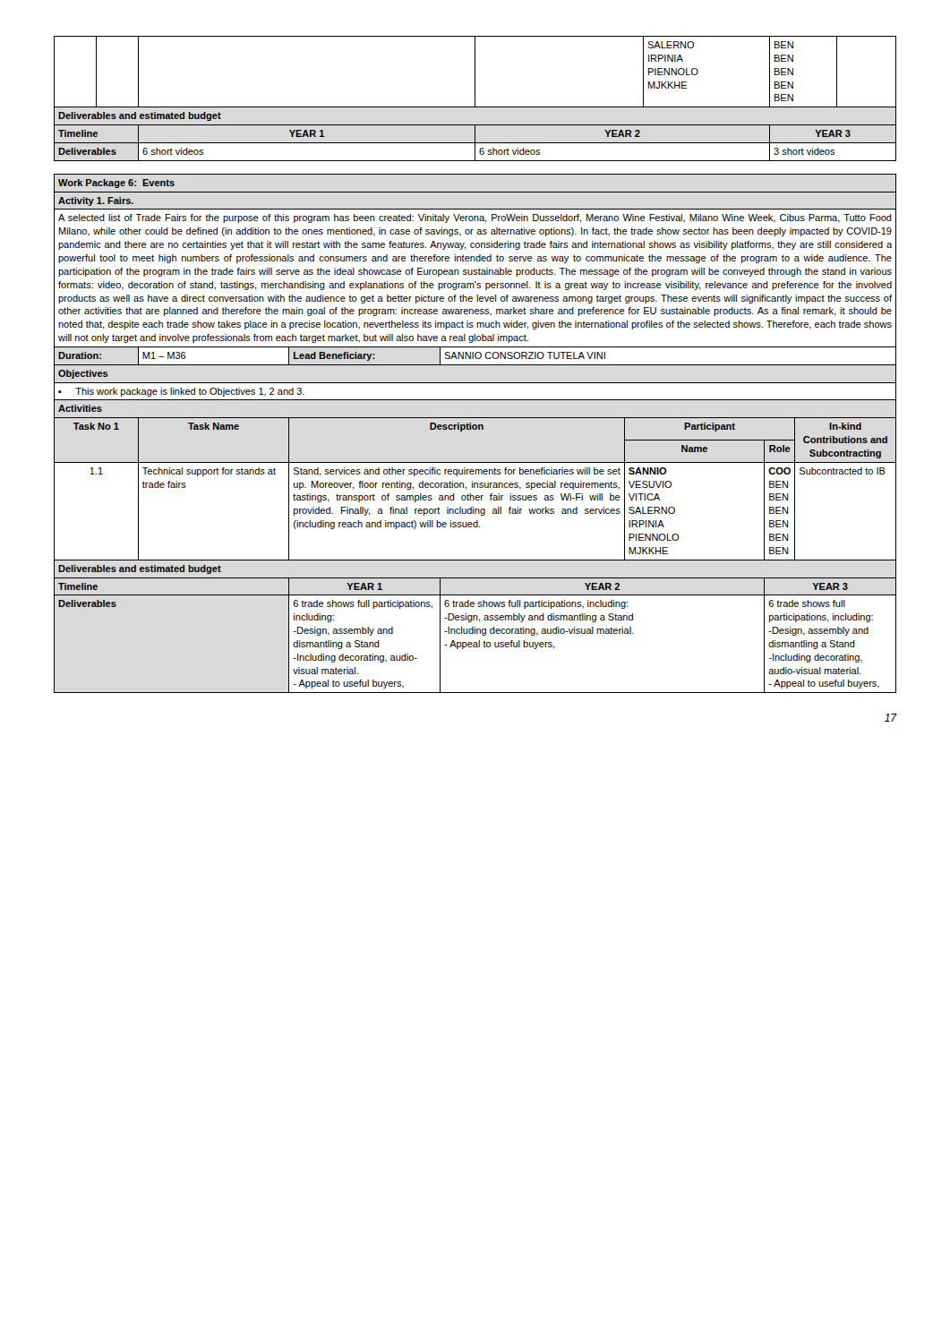| | | | | SALERNO IRPINIA PIENNOLO MJKKHE | BEN BEN BEN BEN BEN | |
| Deliverables and estimated budget |
| Timeline | YEAR 1 | YEAR 2 | YEAR 3 |
| Deliverables | 6 short videos | 6 short videos | 3 short videos |
| Work Package 6: Events |
| Activity 1. Fairs. |
| A selected list of Trade Fairs for the purpose of this program has been created: Vinitaly Verona, ProWein Dusseldorf, Merano Wine Festival, Milano Wine Week, Cibus Parma, Tutto Food Milano, while other could be defined (in addition to the ones mentioned, in case of savings, or as alternative options). In fact, the trade show sector has been deeply impacted by COVID-19 pandemic and there are no certainties yet that it will restart with the same features. Anyway, considering trade fairs and international shows as visibility platforms, they are still considered a powerful tool to meet high numbers of professionals and consumers and are therefore intended to serve as way to communicate the message of the program to a wide audience. The participation of the program in the trade fairs will serve as the ideal showcase of European sustainable products. The message of the program will be conveyed through the stand in various formats: video, decoration of stand, tastings, merchandising and explanations of the program's personnel. It is a great way to increase visibility, relevance and preference for the involved products as well as have a direct conversation with the audience to get a better picture of the level of awareness among target groups. These events will significantly impact the success of other activities that are planned and therefore the main goal of the program: increase awareness, market share and preference for EU sustainable products. As a final remark, it should be noted that, despite each trade show takes place in a precise location, nevertheless its impact is much wider, given the international profiles of the selected shows. Therefore, each trade shows will not only target and involve professionals from each target market, but will also have a real global impact. |
| Duration: | M1 – M36 | Lead Beneficiary: | SANNIO CONSORZIO TUTELA VINI |
| Objectives |
| ▪ This work package is linked to Objectives 1, 2 and 3. |
| Activities |
| Task No 1 | Task Name | Description | Participant | In-kind Contributions and Subcontracting |
| Name | Role |
| 1.1 | Technical support for stands at trade fairs | Stand, services and other specific requirements for beneficiaries will be set up. Moreover, floor renting, decoration, insurances, special requirements, tastings, transport of samples and other fair issues as Wi-Fi will be provided. Finally, a final report including all fair works and services (including reach and impact) will be issued. | SANNIO VESUVIO VITICA SALERNO IRPINIA PIENNOLO MJKKHE | COO BEN BEN BEN BEN BEN BEN | Subcontracted to IB |
| Deliverables and estimated budget |
| Timeline | YEAR 1 | YEAR 2 | YEAR 3 |
| Deliverables | 6 trade shows full participations, including: -Design, assembly and dismantling a Stand -Including decorating, audio-visual material. - Appeal to useful buyers, | 6 trade shows full participations, including: -Design, assembly and dismantling a Stand -Including decorating, audio-visual material. - Appeal to useful buyers, | 6 trade shows full participations, including: -Design, assembly and dismantling a Stand -Including decorating, audio-visual material. - Appeal to useful buyers, |
17